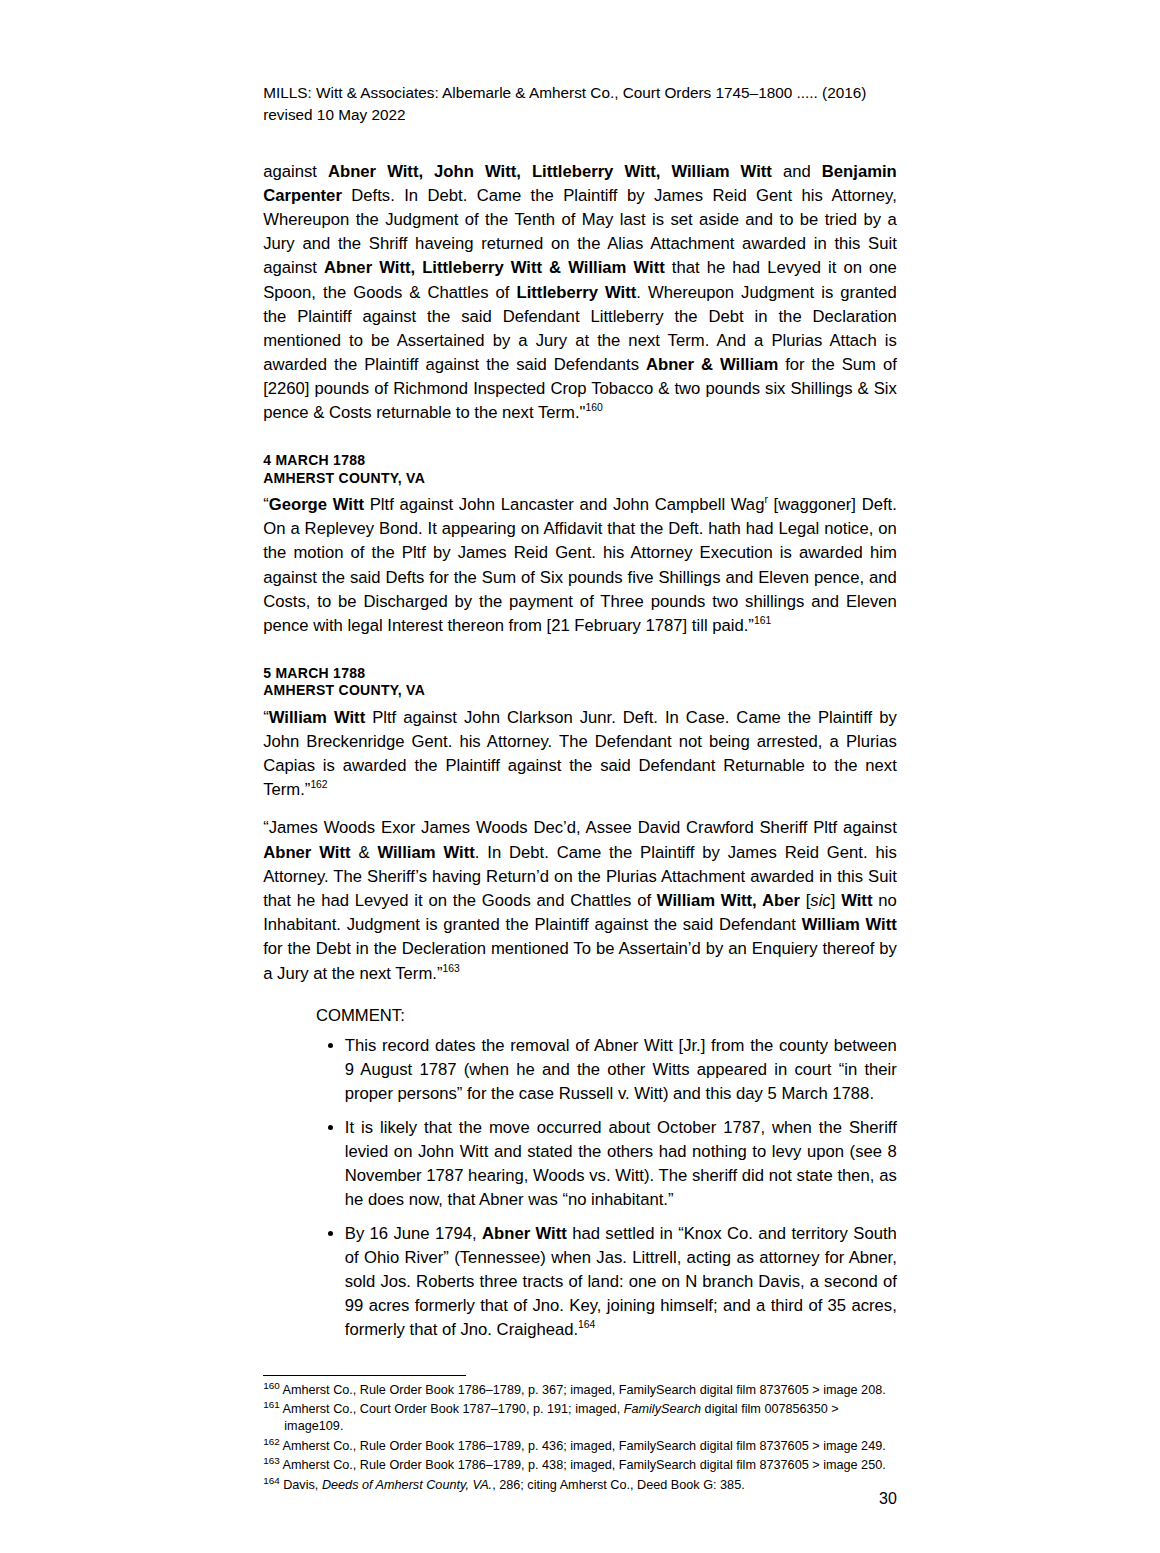MILLS: Witt & Associates: Albemarle & Amherst Co., Court Orders 1745–1800 ..... (2016) revised 10 May 2022
against Abner Witt, John Witt, Littleberry Witt, William Witt and Benjamin Carpenter Defts. In Debt. Came the Plaintiff by James Reid Gent his Attorney, Whereupon the Judgment of the Tenth of May last is set aside and to be tried by a Jury and the Shriff haveing returned on the Alias Attachment awarded in this Suit against Abner Witt, Littleberry Witt & William Witt that he had Levyed it on one Spoon, the Goods & Chattles of Littleberry Witt. Whereupon Judgment is granted the Plaintiff against the said Defendant Littleberry the Debt in the Declaration mentioned to be Assertained by a Jury at the next Term. And a Plurias Attach is awarded the Plaintiff against the said Defendants Abner & William for the Sum of [2260] pounds of Richmond Inspected Crop Tobacco & two pounds six Shillings & Six pence & Costs returnable to the next Term."160
4 MARCH 1788
AMHERST COUNTY, VA
“George Witt Pltf against John Lancaster and John Campbell Wagr [waggoner] Deft. On a Replevey Bond. It appearing on Affidavit that the Deft. hath had Legal notice, on the motion of the Pltf by James Reid Gent. his Attorney Execution is awarded him against the said Defts for the Sum of Six pounds five Shillings and Eleven pence, and Costs, to be Discharged by the payment of Three pounds two shillings and Eleven pence with legal Interest thereon from [21 February 1787] till paid.”161
5 MARCH 1788
AMHERST COUNTY, VA
“William Witt Pltf against John Clarkson Junr. Deft. In Case. Came the Plaintiff by John Breckenridge Gent. his Attorney. The Defendant not being arrested, a Plurias Capias is awarded the Plaintiff against the said Defendant Returnable to the next Term.”162
“James Woods Exor James Woods Dec’d, Assee David Crawford Sheriff Pltf against Abner Witt & William Witt. In Debt. Came the Plaintiff by James Reid Gent. his Attorney. The Sheriff’s having Return’d on the Plurias Attachment awarded in this Suit that he had Levyed it on the Goods and Chattles of William Witt, Aber [sic] Witt no Inhabitant. Judgment is granted the Plaintiff against the said Defendant William Witt for the Debt in the Decleration mentioned To be Assertain’d by an Enquiery thereof by a Jury at the next Term.”163
COMMENT:
This record dates the removal of Abner Witt [Jr.] from the county between 9 August 1787 (when he and the other Witts appeared in court “in their proper persons” for the case Russell v. Witt) and this day 5 March 1788.
It is likely that the move occurred about October 1787, when the Sheriff levied on John Witt and stated the others had nothing to levy upon (see 8 November 1787 hearing, Woods vs. Witt). The sheriff did not state then, as he does now, that Abner was “no inhabitant.”
By 16 June 1794, Abner Witt had settled in “Knox Co. and territory South of Ohio River” (Tennessee) when Jas. Littrell, acting as attorney for Abner, sold Jos. Roberts three tracts of land: one on N branch Davis, a second of 99 acres formerly that of Jno. Key, joining himself; and a third of 35 acres, formerly that of Jno. Craighead.164
160 Amherst Co., Rule Order Book 1786–1789, p. 367; imaged, FamilySearch digital film 8737605 > image 208.
161 Amherst Co., Court Order Book 1787–1790, p. 191; imaged, FamilySearch digital film 007856350 > image109.
162 Amherst Co., Rule Order Book 1786–1789, p. 436; imaged, FamilySearch digital film 8737605 > image 249.
163 Amherst Co., Rule Order Book 1786–1789, p. 438; imaged, FamilySearch digital film 8737605 > image 250.
164 Davis, Deeds of Amherst County, VA., 286; citing Amherst Co., Deed Book G: 385.
30